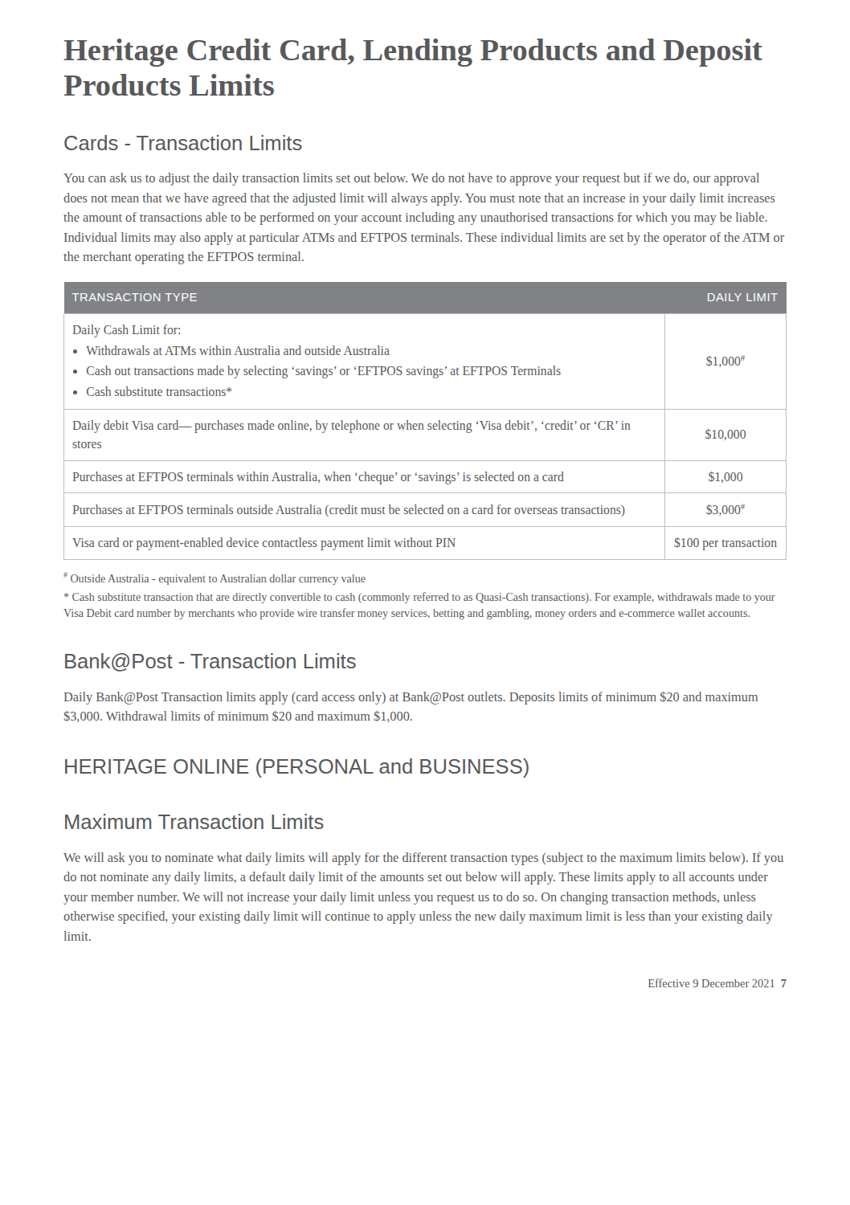Heritage Credit Card, Lending Products and Deposit Products Limits
Cards - Transaction Limits
You can ask us to adjust the daily transaction limits set out below. We do not have to approve your request but if we do, our approval does not mean that we have agreed that the adjusted limit will always apply. You must note that an increase in your daily limit increases the amount of transactions able to be performed on your account including any unauthorised transactions for which you may be liable. Individual limits may also apply at particular ATMs and EFTPOS terminals. These individual limits are set by the operator of the ATM or the merchant operating the EFTPOS terminal.
| TRANSACTION TYPE | DAILY LIMIT |
| --- | --- |
| Daily Cash Limit for: Withdrawals at ATMs within Australia and outside Australia Cash out transactions made by selecting ‘savings’ or ‘EFTPOS savings’ at EFTPOS Terminals Cash substitute transactions* | $1,000 # |
| Daily debit Visa card— purchases made online, by telephone or when selecting ‘Visa debit’, ‘credit’ or ‘CR’ in stores | $10,000 |
| Purchases at EFTPOS terminals within Australia, when ‘cheque’ or ‘savings’ is selected on a card | $1,000 |
| Purchases at EFTPOS terminals outside Australia (credit must be selected on a card for overseas transactions) | $3,000 # |
| Visa card or payment-enabled device contactless payment limit without PIN | $100 per transaction |
# Outside Australia - equivalent to Australian dollar currency value
* Cash substitute transaction that are directly convertible to cash (commonly referred to as Quasi-Cash transactions). For example, withdrawals made to your Visa Debit card number by merchants who provide wire transfer money services, betting and gambling, money orders and e-commerce wallet accounts.
Bank@Post - Transaction Limits
Daily Bank@Post Transaction limits apply (card access only) at Bank@Post outlets. Deposits limits of minimum $20 and maximum $3,000. Withdrawal limits of minimum $20 and maximum $1,000.
HERITAGE ONLINE (PERSONAL and BUSINESS)
Maximum Transaction Limits
We will ask you to nominate what daily limits will apply for the different transaction types (subject to the maximum limits below). If you do not nominate any daily limits, a default daily limit of the amounts set out below will apply. These limits apply to all accounts under your member number. We will not increase your daily limit unless you request us to do so. On changing transaction methods, unless otherwise specified, your existing daily limit will continue to apply unless the new daily maximum limit is less than your existing daily limit.
Effective 9 December 2021 7